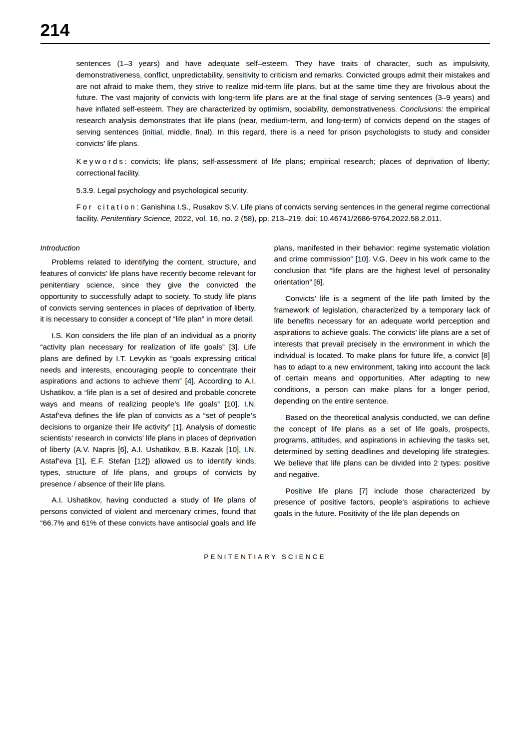214
sentences (1–3 years) and have adequate self–esteem. They have traits of character, such as impulsivity, demonstrativeness, conflict, unpredictability, sensitivity to criticism and remarks. Convicted groups admit their mistakes and are not afraid to make them, they strive to realize mid-term life plans, but at the same time they are frivolous about the future. The vast majority of convicts with long-term life plans are at the final stage of serving sentences (3–9 years) and have inflated self-esteem. They are characterized by optimism, sociability, demonstrativeness. Conclusions: the empirical research analysis demonstrates that life plans (near, medium-term, and long-term) of convicts depend on the stages of serving sentences (initial, middle, final). In this regard, there is a need for prison psychologists to study and consider convicts’ life plans.
Keywords: convicts; life plans; self-assessment of life plans; empirical research; places of deprivation of liberty; correctional facility.
5.3.9. Legal psychology and psychological security.
For citation: Ganishina I.S., Rusakov S.V. Life plans of convicts serving sentences in the general regime correctional facility. Penitentiary Science, 2022, vol. 16, no. 2 (58), pp. 213–219. doi: 10.46741/2686-9764.2022.58.2.011.
Introduction
Problems related to identifying the content, structure, and features of convicts’ life plans have recently become relevant for penitentiary science, since they give the convicted the opportunity to successfully adapt to society. To study life plans of convicts serving sentences in places of deprivation of liberty, it is necessary to consider a concept of “life plan” in more detail.
I.S. Kon considers the life plan of an individual as a priority “activity plan necessary for realization of life goals” [3]. Life plans are defined by I.T. Levykin as “goals expressing critical needs and interests, encouraging people to concentrate their aspirations and actions to achieve them” [4]. According to A.I. Ushatikov, a “life plan is a set of desired and probable concrete ways and means of realizing people’s life goals” [10]. I.N. Astaf’eva defines the life plan of convicts as a “set of people’s decisions to organize their life activity” [1]. Analysis of domestic scientists’ research in convicts’ life plans in places of deprivation of liberty (A.V. Napris [6], A.I. Ushatikov, B.B. Kazak [10], I.N. Astaf’eva [1], E.F. Stefan [12]) allowed us to identify kinds, types, structure of life plans, and groups of convicts by presence / absence of their life plans.
A.I. Ushatikov, having conducted a study of life plans of persons convicted of violent and mercenary crimes, found that “66.7% and 61% of these convicts have antisocial goals and life plans, manifested in their behavior: regime systematic violation and crime commission” [10]. V.G. Deev in his work came to the conclusion that “life plans are the highest level of personality orientation” [6].
Convicts’ life is a segment of the life path limited by the framework of legislation, characterized by a temporary lack of life benefits necessary for an adequate world perception and aspirations to achieve goals. The convicts’ life plans are a set of interests that prevail precisely in the environment in which the individual is located. To make plans for future life, a convict [8] has to adapt to a new environment, taking into account the lack of certain means and opportunities. After adapting to new conditions, a person can make plans for a longer period, depending on the entire sentence.
Based on the theoretical analysis conducted, we can define the concept of life plans as a set of life goals, prospects, programs, attitudes, and aspirations in achieving the tasks set, determined by setting deadlines and developing life strategies. We believe that life plans can be divided into 2 types: positive and negative.
Positive life plans [7] include those characterized by presence of positive factors, people’s aspirations to achieve goals in the future. Positivity of the life plan depends on
PENITENTIARY SCIENCE